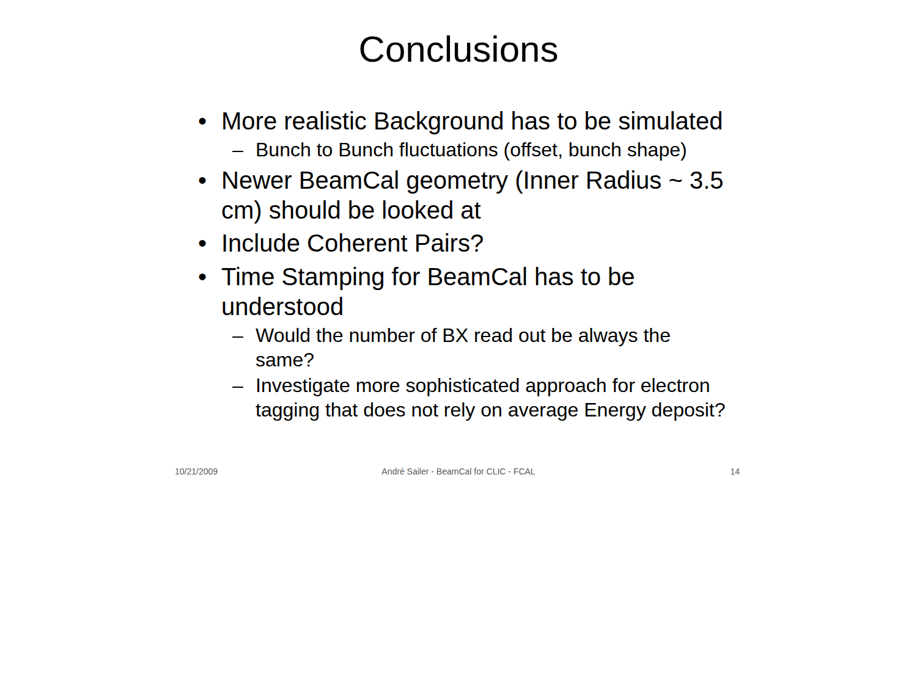Conclusions
More realistic Background has to be simulated
Bunch to Bunch fluctuations (offset, bunch shape)
Newer BeamCal geometry (Inner Radius ~ 3.5 cm) should be looked at
Include Coherent Pairs?
Time Stamping for BeamCal has to be understood
Would the number of BX read out be always the same?
Investigate more sophisticated approach for electron tagging that does not rely on average Energy deposit?
10/21/2009
André Sailer - BeamCal for CLIC - FCAL
14